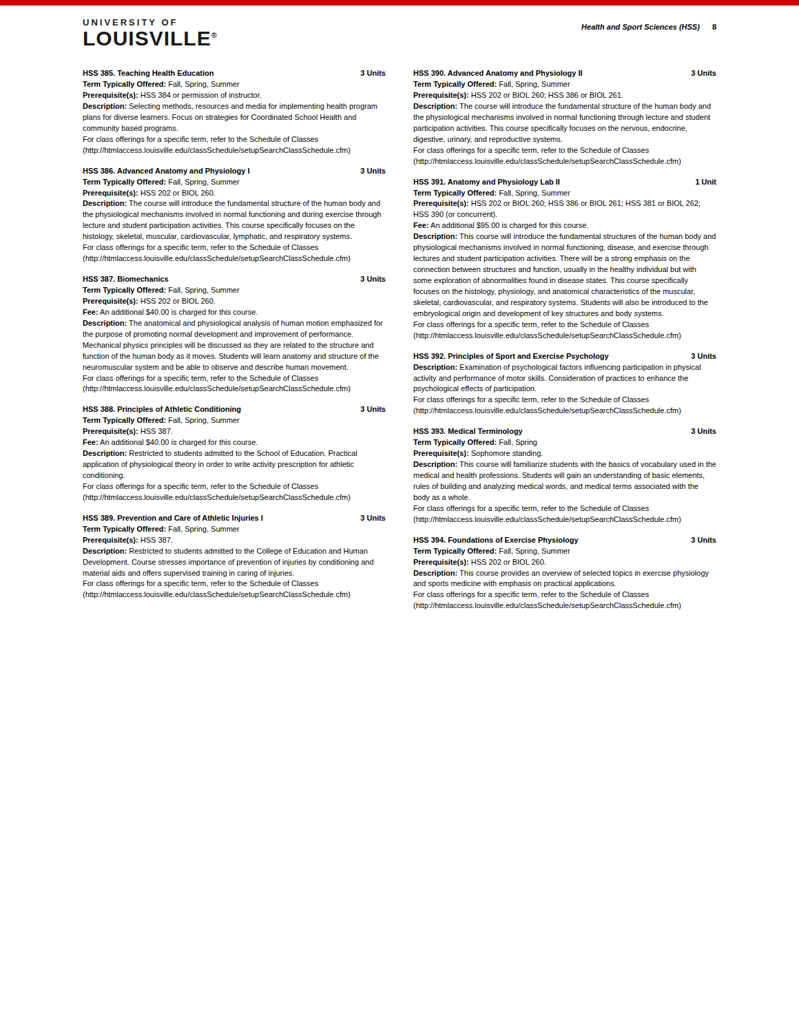UNIVERSITY OF
LOUISVILLE®
Health and Sport Sciences (HSS) 8
HSS 385. Teaching Health Education 3 Units
Term Typically Offered: Fall, Spring, Summer
Prerequisite(s): HSS 384 or permission of instructor.
Description: Selecting methods, resources and media for implementing health program plans for diverse learners. Focus on strategies for Coordinated School Health and community based programs.
For class offerings for a specific term, refer to the Schedule of Classes (http://htmlaccess.louisville.edu/classSchedule/setupSearchClassSchedule.cfm)
HSS 386. Advanced Anatomy and Physiology I 3 Units
Term Typically Offered: Fall, Spring, Summer
Prerequisite(s): HSS 202 or BIOL 260.
Description: The course will introduce the fundamental structure of the human body and the physiological mechanisms involved in normal functioning and during exercise through lecture and student participation activities. This course specifically focuses on the histology, skeletal, muscular, cardiovascular, lymphatic, and respiratory systems.
For class offerings for a specific term, refer to the Schedule of Classes (http://htmlaccess.louisville.edu/classSchedule/setupSearchClassSchedule.cfm)
HSS 387. Biomechanics 3 Units
Term Typically Offered: Fall, Spring, Summer
Prerequisite(s): HSS 202 or BIOL 260.
Fee: An additional $40.00 is charged for this course.
Description: The anatomical and physiological analysis of human motion emphasized for the purpose of promoting normal development and improvement of performance. Mechanical physics principles will be discussed as they are related to the structure and function of the human body as it moves. Students will learn anatomy and structure of the neuromuscular system and be able to observe and describe human movement.
For class offerings for a specific term, refer to the Schedule of Classes (http://htmlaccess.louisville.edu/classSchedule/setupSearchClassSchedule.cfm)
HSS 388. Principles of Athletic Conditioning 3 Units
Term Typically Offered: Fall, Spring, Summer
Prerequisite(s): HSS 387.
Fee: An additional $40.00 is charged for this course.
Description: Restricted to students admitted to the School of Education. Practical application of physiological theory in order to write activity prescription for athletic conditioning.
For class offerings for a specific term, refer to the Schedule of Classes (http://htmlaccess.louisville.edu/classSchedule/setupSearchClassSchedule.cfm)
HSS 389. Prevention and Care of Athletic Injuries I 3 Units
Term Typically Offered: Fall, Spring, Summer
Prerequisite(s): HSS 387.
Description: Restricted to students admitted to the College of Education and Human Development. Course stresses importance of prevention of injuries by conditioning and material aids and offers supervised training in caring of injuries.
For class offerings for a specific term, refer to the Schedule of Classes (http://htmlaccess.louisville.edu/classSchedule/setupSearchClassSchedule.cfm)
HSS 390. Advanced Anatomy and Physiology II 3 Units
Term Typically Offered: Fall, Spring, Summer
Prerequisite(s): HSS 202 or BIOL 260; HSS 386 or BIOL 261.
Description: The course will introduce the fundamental structure of the human body and the physiological mechanisms involved in normal functioning through lecture and student participation activities. This course specifically focuses on the nervous, endocrine, digestive, urinary, and reproductive systems.
For class offerings for a specific term, refer to the Schedule of Classes (http://htmlaccess.louisville.edu/classSchedule/setupSearchClassSchedule.cfm)
HSS 391. Anatomy and Physiology Lab II 1 Unit
Term Typically Offered: Fall, Spring, Summer
Prerequisite(s): HSS 202 or BIOL 260; HSS 386 or BIOL 261; HSS 381 or BIOL 262; HSS 390 (or concurrent).
Fee: An additional $95.00 is charged for this course.
Description: This course will introduce the fundamental structures of the human body and physiological mechanisms involved in normal functioning, disease, and exercise through lectures and student participation activities. There will be a strong emphasis on the connection between structures and function, usually in the healthy individual but with some exploration of abnormalities found in disease states. This course specifically focuses on the histology, physiology, and anatomical characteristics of the muscular, skeletal, cardiovascular, and respiratory systems. Students will also be introduced to the embryological origin and development of key structures and body systems.
For class offerings for a specific term, refer to the Schedule of Classes (http://htmlaccess.louisville.edu/classSchedule/setupSearchClassSchedule.cfm)
HSS 392. Principles of Sport and Exercise Psychology 3 Units
Description: Examination of psychological factors influencing participation in physical activity and performance of motor skills. Consideration of practices to enhance the psychological effects of participation.
For class offerings for a specific term, refer to the Schedule of Classes (http://htmlaccess.louisville.edu/classSchedule/setupSearchClassSchedule.cfm)
HSS 393. Medical Terminology 3 Units
Term Typically Offered: Fall, Spring
Prerequisite(s): Sophomore standing.
Description: This course will familiarize students with the basics of vocabulary used in the medical and health professions. Students will gain an understanding of basic elements, rules of building and analyzing medical words, and medical terms associated with the body as a whole.
For class offerings for a specific term, refer to the Schedule of Classes (http://htmlaccess.louisville.edu/classSchedule/setupSearchClassSchedule.cfm)
HSS 394. Foundations of Exercise Physiology 3 Units
Term Typically Offered: Fall, Spring, Summer
Prerequisite(s): HSS 202 or BIOL 260.
Description: This course provides an overview of selected topics in exercise physiology and sports medicine with emphasis on practical applications.
For class offerings for a specific term, refer to the Schedule of Classes (http://htmlaccess.louisville.edu/classSchedule/setupSearchClassSchedule.cfm)